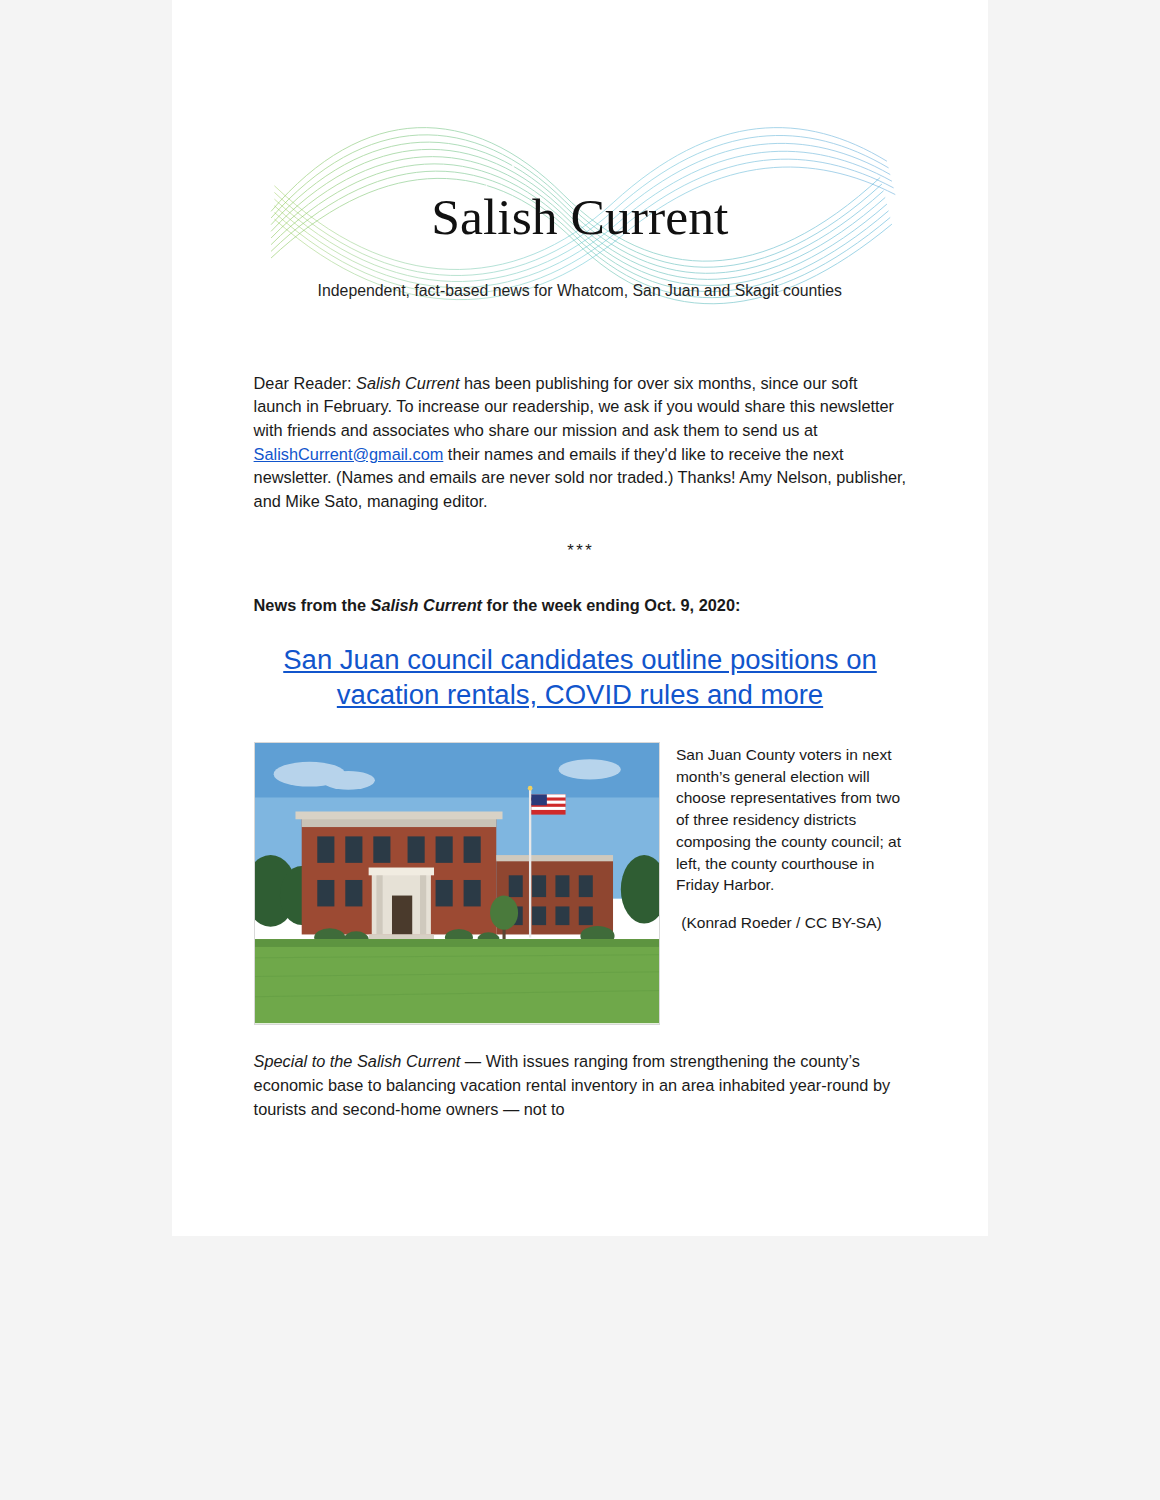Salish Current logo Salish Current Independent, fact-based news for Whatcom, San Juan and Skagit counties
Dear Reader: Salish Current has been publishing for over six months, since our soft launch in February. To increase our readership, we ask if you would share this newsletter with friends and associates who share our mission and ask them to send us at SalishCurrent@gmail.com their names and emails if they'd like to receive the next newsletter. (Names and emails are never sold nor traded.) Thanks! Amy Nelson, publisher, and Mike Sato, managing editor.
***
News from the Salish Current for the week ending Oct. 9, 2020:
San Juan council candidates outline positions on vacation rentals, COVID rules and more
San Juan County courthouse in Friday Harbor
San Juan County voters in next month’s general election will choose representatives from two of three residency districts composing the county council; at left, the county courthouse in Friday Harbor.
(Konrad Roeder / CC BY-SA)
Special to the Salish Current — With issues ranging from strengthening the county’s economic base to balancing vacation rental inventory in an area inhabited year-round by tourists and second-home owners — not to